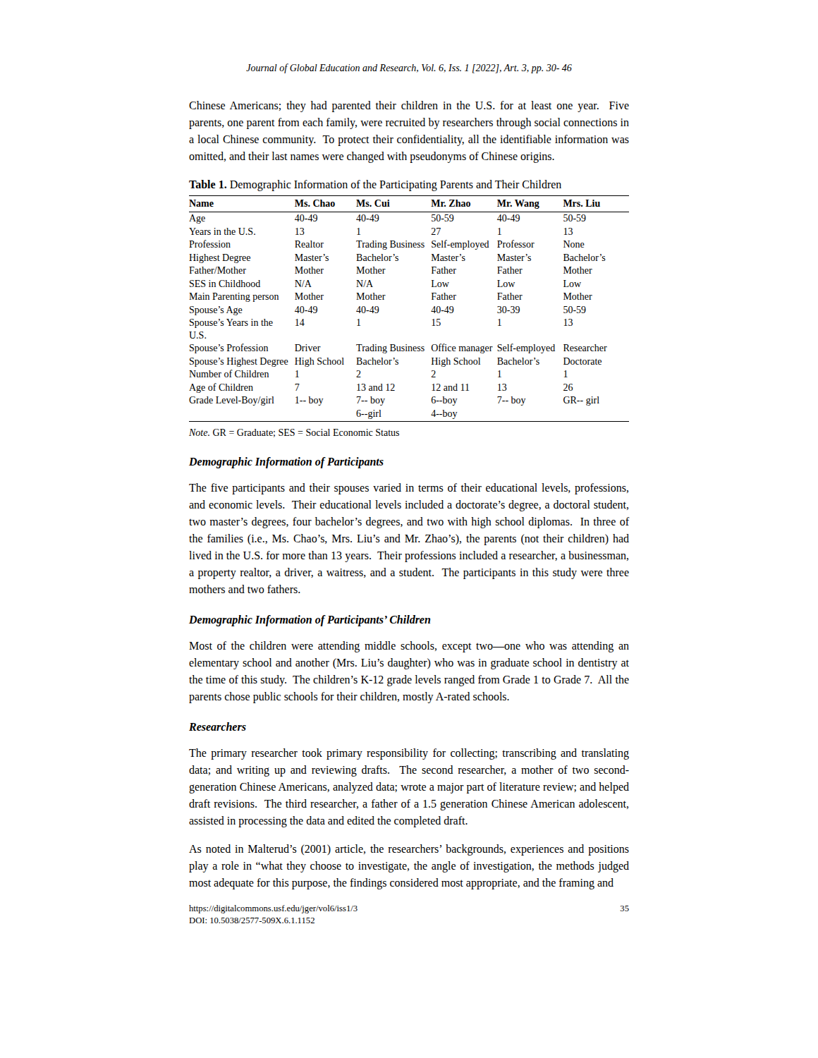Journal of Global Education and Research, Vol. 6, Iss. 1 [2022], Art. 3, pp. 30- 46
Chinese Americans; they had parented their children in the U.S. for at least one year. Five parents, one parent from each family, were recruited by researchers through social connections in a local Chinese community. To protect their confidentiality, all the identifiable information was omitted, and their last names were changed with pseudonyms of Chinese origins.
Table 1. Demographic Information of the Participating Parents and Their Children
| Name | Ms. Chao | Ms. Cui | Mr. Zhao | Mr. Wang | Mrs. Liu |
| --- | --- | --- | --- | --- | --- |
| Age | 40-49 | 40-49 | 50-59 | 40-49 | 50-59 |
| Years in the U.S. | 13 | 1 | 27 | 1 | 13 |
| Profession | Realtor | Trading Business | Self-employed | Professor | None |
| Highest Degree | Master’s | Bachelor’s | Master’s | Master’s | Bachelor’s |
| Father/Mother | Mother | Mother | Father | Father | Mother |
| SES in Childhood | N/A | N/A | Low | Low | Low |
| Main Parenting person | Mother | Mother | Father | Father | Mother |
| Spouse’s Age | 40-49 | 40-49 | 40-49 | 30-39 | 50-59 |
| Spouse’s Years in the U.S. | 14 | 1 | 15 | 1 | 13 |
| Spouse’s Profession | Driver | Trading Business | Office manager | Self-employed | Researcher |
| Spouse’s Highest Degree | High School | Bachelor’s | High School | Bachelor’s | Doctorate |
| Number of Children | 1 | 2 | 2 | 1 | 1 |
| Age of Children | 7 | 13 and 12 | 12 and 11 | 13 | 26 |
| Grade Level-Boy/girl | 1-- boy | 7-- boy | 6--boy | 7-- boy | GR-- girl |
| | | 6--girl | 4--boy | | |
Note. GR = Graduate; SES = Social Economic Status
Demographic Information of Participants
The five participants and their spouses varied in terms of their educational levels, professions, and economic levels. Their educational levels included a doctorate’s degree, a doctoral student, two master’s degrees, four bachelor’s degrees, and two with high school diplomas. In three of the families (i.e., Ms. Chao’s, Mrs. Liu’s and Mr. Zhao’s), the parents (not their children) had lived in the U.S. for more than 13 years. Their professions included a researcher, a businessman, a property realtor, a driver, a waitress, and a student. The participants in this study were three mothers and two fathers.
Demographic Information of Participants’ Children
Most of the children were attending middle schools, except two—one who was attending an elementary school and another (Mrs. Liu’s daughter) who was in graduate school in dentistry at the time of this study. The children’s K-12 grade levels ranged from Grade 1 to Grade 7. All the parents chose public schools for their children, mostly A-rated schools.
Researchers
The primary researcher took primary responsibility for collecting; transcribing and translating data; and writing up and reviewing drafts. The second researcher, a mother of two second-generation Chinese Americans, analyzed data; wrote a major part of literature review; and helped draft revisions. The third researcher, a father of a 1.5 generation Chinese American adolescent, assisted in processing the data and edited the completed draft.
As noted in Malterud’s (2001) article, the researchers’ backgrounds, experiences and positions play a role in “what they choose to investigate, the angle of investigation, the methods judged most adequate for this purpose, the findings considered most appropriate, and the framing and
https://digitalcommons.usf.edu/jger/vol6/iss1/3
DOI: 10.5038/2577-509X.6.1.1152
35